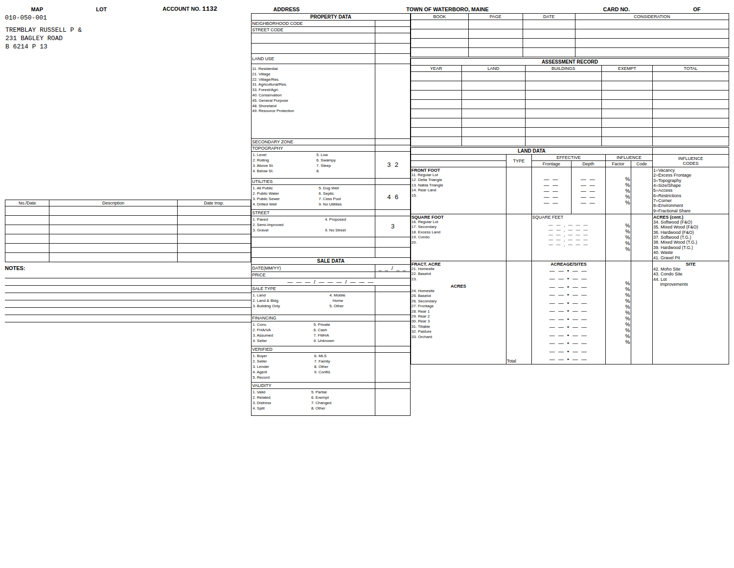| / MAP / LOT / ACCOUNT NO. 1132 / ADDRESS / TOWN OF WATERBORO, MAINE / CARD NO. / OF / |
| / 010-050-001 / / TREMBLAY RUSSELL P & / / 231 BAGLEY ROAD / / B 6214 P 13 / / No./Date / Description / Date Insp. / NOTES: | / PROPERTY DATA / / NEIGHBORHOOD CODE / / / STREET CODE / / / LAND USE / / / 11. Residential 21. Village 22. Village/Res. 31. Agricultural/Res. 33. Forest/Agri. 40. Conservation 45. General Purpose 48. Shoreland 49. Resource Protection / / / SECONDARY ZONE / / / TOPOGRAPHY / / / / 1. Level / 5. Low / / 2. Rolling / 6. Swampy / / 3. Above St. / 7. Steep / / 4. Below St. / 8. / / 3 2 / / UTILITIES / / / / 1. All Public / 5. Dug Well / / 2. Public Water / 6. Septic / / 3. Public Sewer / 7. Cess Pool / / 4. Drilled Well / 9. No Utilities / / 4 6 / / STREET / / / / 1. Paved / 4. Proposed / / 2. Semi-Improved / / / 3. Gravel / 9. No Street / / 3 / / SALE DATA / / DATE(MM/YY) / _ _ / _ _ / / PRICE / / / — — — / — — — / — — — / / SALE TYPE / / / / 1. Land / 4. Mobile / / 2. Land & Bldg. / Home / / 3. Building Only / 5. Other / / / / FINANCING / / / / 1. Conv. / 5. Private / / 2. FHA/VA / 6. Cash / / 3. Assumed / 7. FMHA / / 4. Seller / 9. Unknown / / / / VERIFIED / / / / 1. Buyer / 6. MLS / / 2. Seller / 7. Family / / 3. Lender / 8. Other / / 4. Agent / 9. Confid. / / 5. Record / / / / / VALIDITY / / / / 1. Valid / 5. Partial / / 2. Related / 6. Exempt / / 3. Distress / 7. Changed / / 4. Split / 8. Other / / / | / BOOK / PAGE / DATE / CONSIDERATION / / ASSESSMENT RECORD / / YEAR / LAND / BUILDINGS / EXEMPT / TOTAL / / LAND DATA / / / TYPE / EFFECTIVE / INFLUENCE / INFLUENCE CODES / / / Frontage / Depth / Factor / Code / / FRONT FOOT 11. Regular Lot 12. Delta Triangle 13. Nabla Triangle 14. Rear Land 15. / / — — — — — — — — — — / — — — — — — — — — — / % % % % % / / 1=Vacancy 2=Excess Frontage 3=Topography 4=Size/Shape 5=Access 6=Restrictions 7=Corner 8=Environment 9=Fractional Share / / SQUARE FOOT 16. Regular Lot 17. Secondary 18. Excess Land 19. Condo. 20. / / SQUARE FEET — — , — — — — — , — — — — — , — — — — — , — — — — — , — — — / % % % % % / / ACRES (cont.) 34. Softwood (F&O) 35. Mixed Wood (F&O) 36. Hardwood (F&O) 37. Softwood (T.G.) 38. Mixed Wood (T.G.) 39. Hardwood (T.G.) 40. Waste 41. Gravel Pit / / FRACT. ACRE 21. Homesite 22. Baselot 23. ACRES 24. Homesite 25. Baselot 26. Secondary 27. Frontage 28. Rear 1 29. Rear 2 30. Rear 3 31. Tillable 32. Pasture 33. Orchard / Total / ACREAGE/SITES — — • — — — — • — — — — • — — — — • — — — — • — — — — • — — — — • — — — — • — — — — • — — — — • — — — — • — — — — • — — / % % % % % % % % % % % / / SITE 42. Moho Site 43. Condo Site 44. Lot Improvements / |